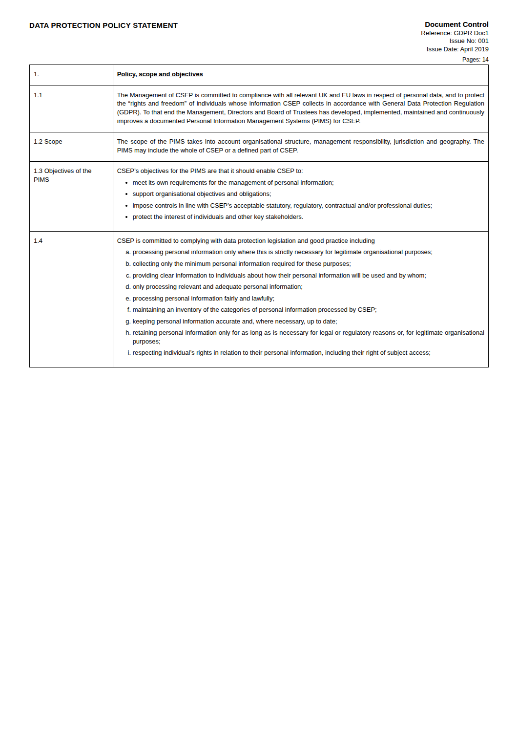DATA PROTECTION POLICY STATEMENT
Document Control
Reference: GDPR Doc1
Issue No: 001
Issue Date: April 2019
Pages: 14
| 1. | Policy, scope and objectives |
| 1.1 | The Management of CSEP is committed to compliance with all relevant UK and EU laws in respect of personal data, and to protect the “rights and freedom” of individuals whose information CSEP collects in accordance with General Data Protection Regulation (GDPR). To that end the Management, Directors and Board of Trustees has developed, implemented, maintained and continuously improves a documented Personal Information Management Systems (PIMS) for CSEP. |
| 1.2 Scope | The scope of the PIMS takes into account organisational structure, management responsibility, jurisdiction and geography. The PIMS may include the whole of CSEP or a defined part of CSEP. |
| 1.3 Objectives of the PIMS | CSEP’s objectives for the PIMS are that it should enable CSEP to: meet its own requirements for the management of personal information; support organisational objectives and obligations; impose controls in line with CSEP’s acceptable statutory, regulatory, contractual and/or professional duties; protect the interest of individuals and other key stakeholders. |
| 1.4 | CSEP is committed to complying with data protection legislation and good practice including processing personal information only where this is strictly necessary for legitimate organisational purposes; collecting only the minimum personal information required for these purposes; providing clear information to individuals about how their personal information will be used and by whom; only processing relevant and adequate personal information; processing personal information fairly and lawfully; maintaining an inventory of the categories of personal information processed by CSEP; keeping personal information accurate and, where necessary, up to date; retaining personal information only for as long as is necessary for legal or regulatory reasons or, for legitimate organisational purposes; respecting individual’s rights in relation to their personal information, including their right of subject access; |